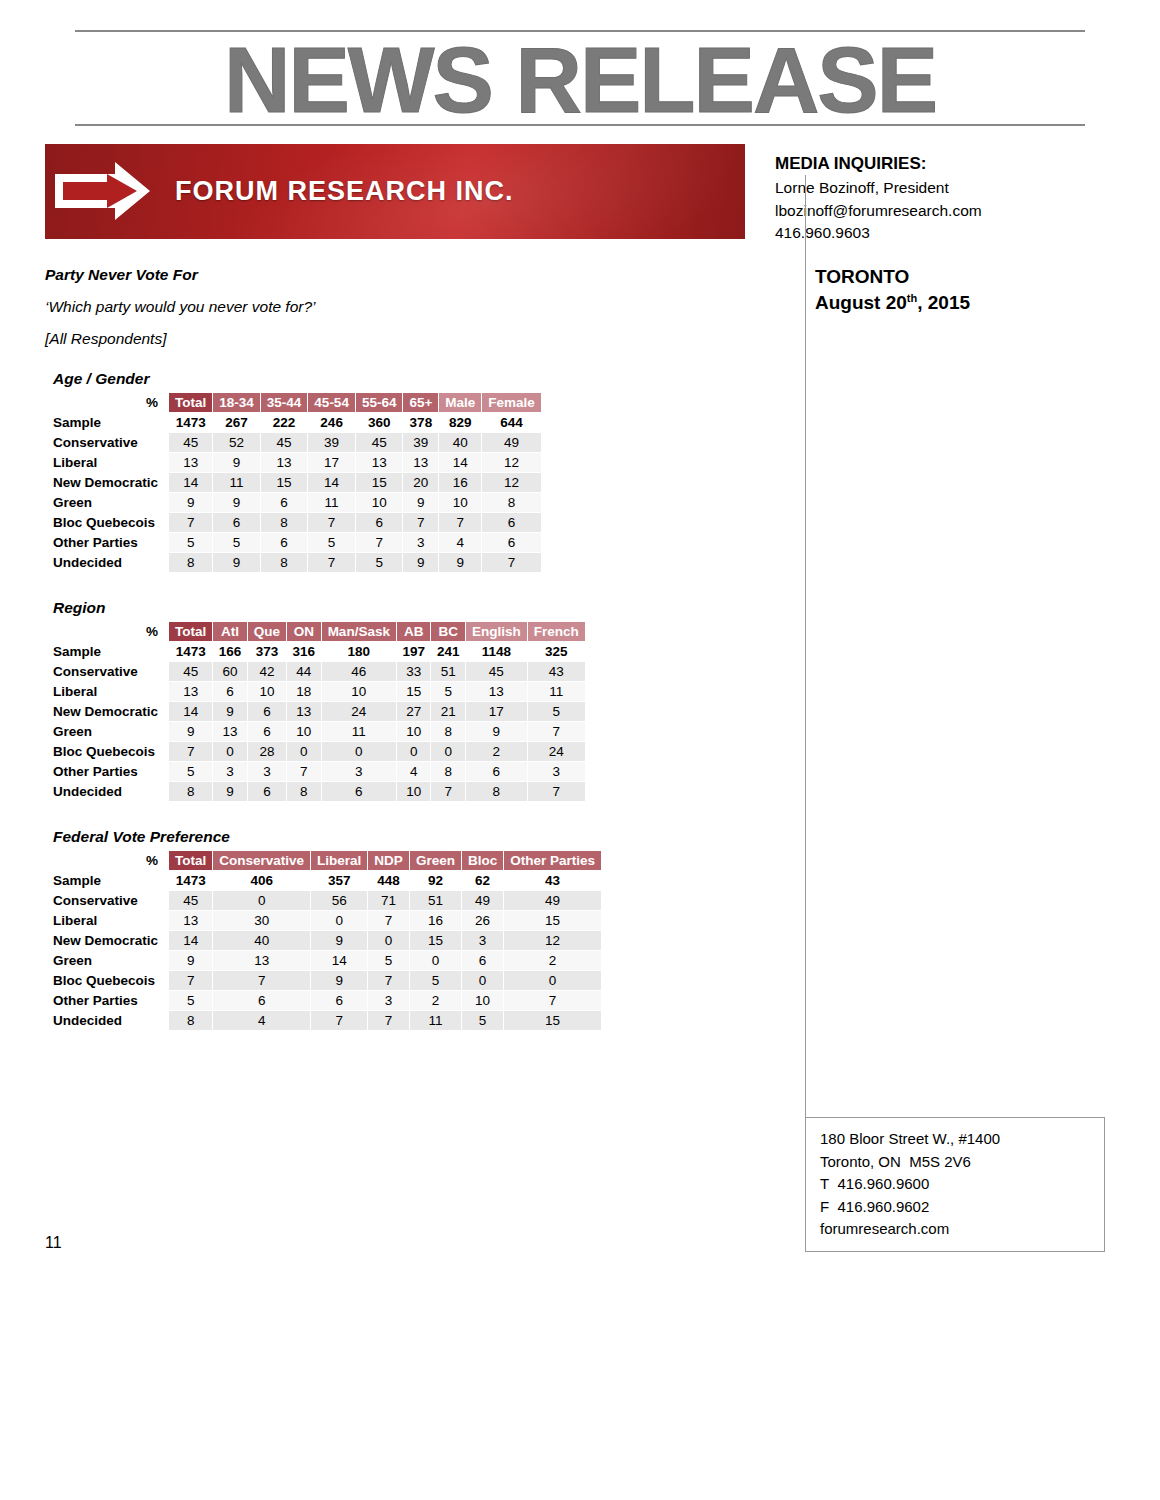NEWS RELEASE
FORUM RESEARCH INC.
MEDIA INQUIRIES:
Lorne Bozinoff, President
lbozinoff@forumresearch.com
416.960.9603
Party Never Vote For
‘Which party would you never vote for?’
[All Respondents]
Age / Gender
| % | Total | 18-34 | 35-44 | 45-54 | 55-64 | 65+ | Male | Female |
| Sample | 1473 | 267 | 222 | 246 | 360 | 378 | 829 | 644 |
| Conservative | 45 | 52 | 45 | 39 | 45 | 39 | 40 | 49 |
| Liberal | 13 | 9 | 13 | 17 | 13 | 13 | 14 | 12 |
| New Democratic | 14 | 11 | 15 | 14 | 15 | 20 | 16 | 12 |
| Green | 9 | 9 | 6 | 11 | 10 | 9 | 10 | 8 |
| Bloc Quebecois | 7 | 6 | 8 | 7 | 6 | 7 | 7 | 6 |
| Other Parties | 5 | 5 | 6 | 5 | 7 | 3 | 4 | 6 |
| Undecided | 8 | 9 | 8 | 7 | 5 | 9 | 9 | 7 |
Region
| % | Total | Atl | Que | ON | Man/Sask | AB | BC | English | French |
| Sample | 1473 | 166 | 373 | 316 | 180 | 197 | 241 | 1148 | 325 |
| Conservative | 45 | 60 | 42 | 44 | 46 | 33 | 51 | 45 | 43 |
| Liberal | 13 | 6 | 10 | 18 | 10 | 15 | 5 | 13 | 11 |
| New Democratic | 14 | 9 | 6 | 13 | 24 | 27 | 21 | 17 | 5 |
| Green | 9 | 13 | 6 | 10 | 11 | 10 | 8 | 9 | 7 |
| Bloc Quebecois | 7 | 0 | 28 | 0 | 0 | 0 | 0 | 2 | 24 |
| Other Parties | 5 | 3 | 3 | 7 | 3 | 4 | 8 | 6 | 3 |
| Undecided | 8 | 9 | 6 | 8 | 6 | 10 | 7 | 8 | 7 |
Federal Vote Preference
| % | Total | Conservative | Liberal | NDP | Green | Bloc | Other Parties |
| Sample | 1473 | 406 | 357 | 448 | 92 | 62 | 43 |
| Conservative | 45 | 0 | 56 | 71 | 51 | 49 | 49 |
| Liberal | 13 | 30 | 0 | 7 | 16 | 26 | 15 |
| New Democratic | 14 | 40 | 9 | 0 | 15 | 3 | 12 |
| Green | 9 | 13 | 14 | 5 | 0 | 6 | 2 |
| Bloc Quebecois | 7 | 7 | 9 | 7 | 5 | 0 | 0 |
| Other Parties | 5 | 6 | 6 | 3 | 2 | 10 | 7 |
| Undecided | 8 | 4 | 7 | 7 | 11 | 5 | 15 |
TORONTO
August 20th, 2015
11
180 Bloor Street W., #1400
Toronto, ON M5S 2V6
T 416.960.9600
F 416.960.9602
forumresearch.com